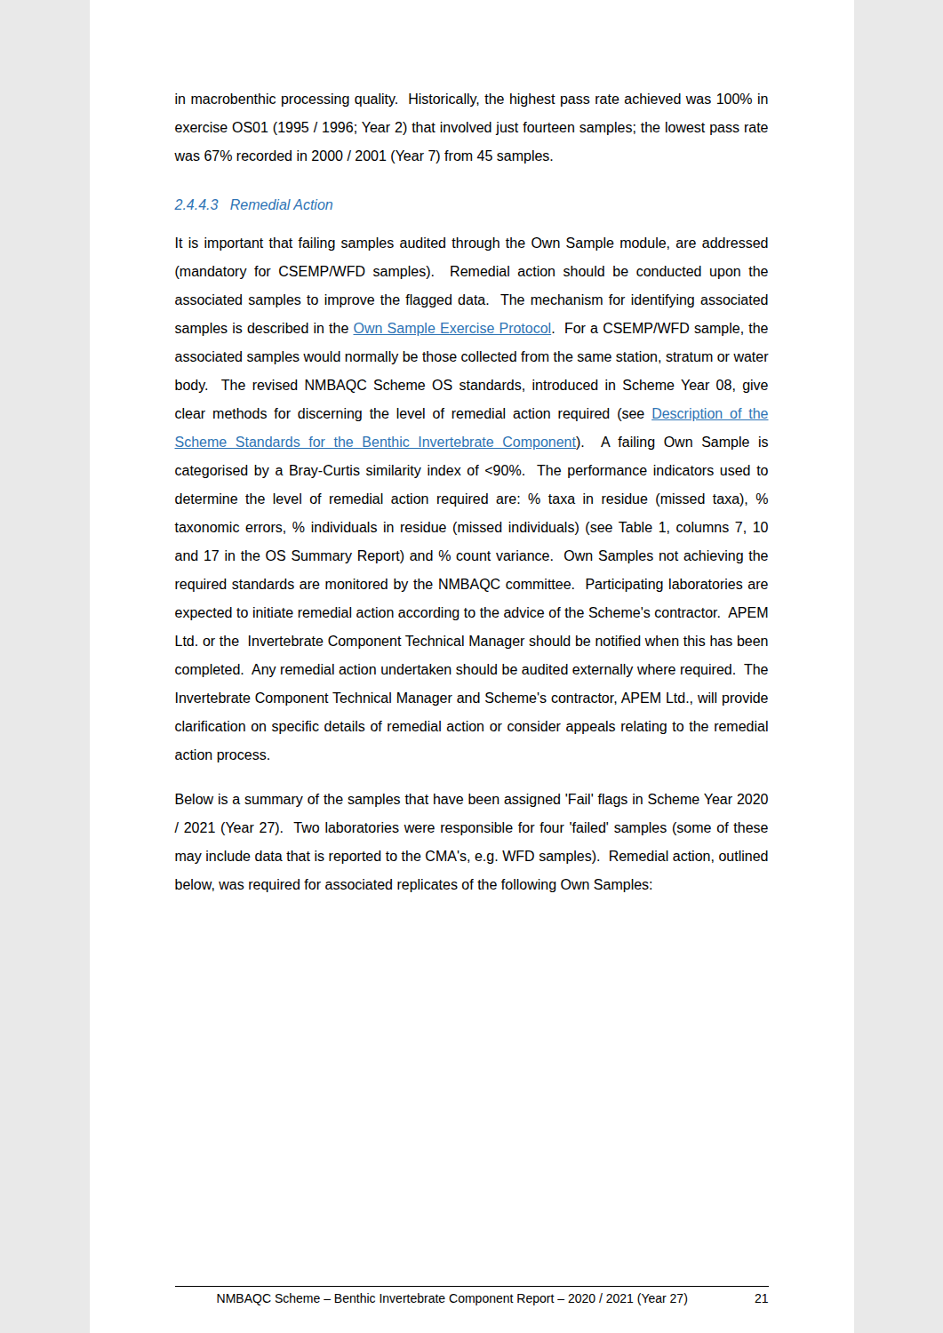in macrobenthic processing quality. Historically, the highest pass rate achieved was 100% in exercise OS01 (1995 / 1996; Year 2) that involved just fourteen samples; the lowest pass rate was 67% recorded in 2000 / 2001 (Year 7) from 45 samples.
2.4.4.3 Remedial Action
It is important that failing samples audited through the Own Sample module, are addressed (mandatory for CSEMP/WFD samples). Remedial action should be conducted upon the associated samples to improve the flagged data. The mechanism for identifying associated samples is described in the Own Sample Exercise Protocol. For a CSEMP/WFD sample, the associated samples would normally be those collected from the same station, stratum or water body. The revised NMBAQC Scheme OS standards, introduced in Scheme Year 08, give clear methods for discerning the level of remedial action required (see Description of the Scheme Standards for the Benthic Invertebrate Component). A failing Own Sample is categorised by a Bray-Curtis similarity index of <90%. The performance indicators used to determine the level of remedial action required are: % taxa in residue (missed taxa), % taxonomic errors, % individuals in residue (missed individuals) (see Table 1, columns 7, 10 and 17 in the OS Summary Report) and % count variance. Own Samples not achieving the required standards are monitored by the NMBAQC committee. Participating laboratories are expected to initiate remedial action according to the advice of the Scheme's contractor. APEM Ltd. or the Invertebrate Component Technical Manager should be notified when this has been completed. Any remedial action undertaken should be audited externally where required. The Invertebrate Component Technical Manager and Scheme's contractor, APEM Ltd., will provide clarification on specific details of remedial action or consider appeals relating to the remedial action process.
Below is a summary of the samples that have been assigned 'Fail' flags in Scheme Year 2020 / 2021 (Year 27). Two laboratories were responsible for four 'failed' samples (some of these may include data that is reported to the CMA's, e.g. WFD samples). Remedial action, outlined below, was required for associated replicates of the following Own Samples:
NMBAQC Scheme – Benthic Invertebrate Component Report – 2020 / 2021 (Year 27) 21